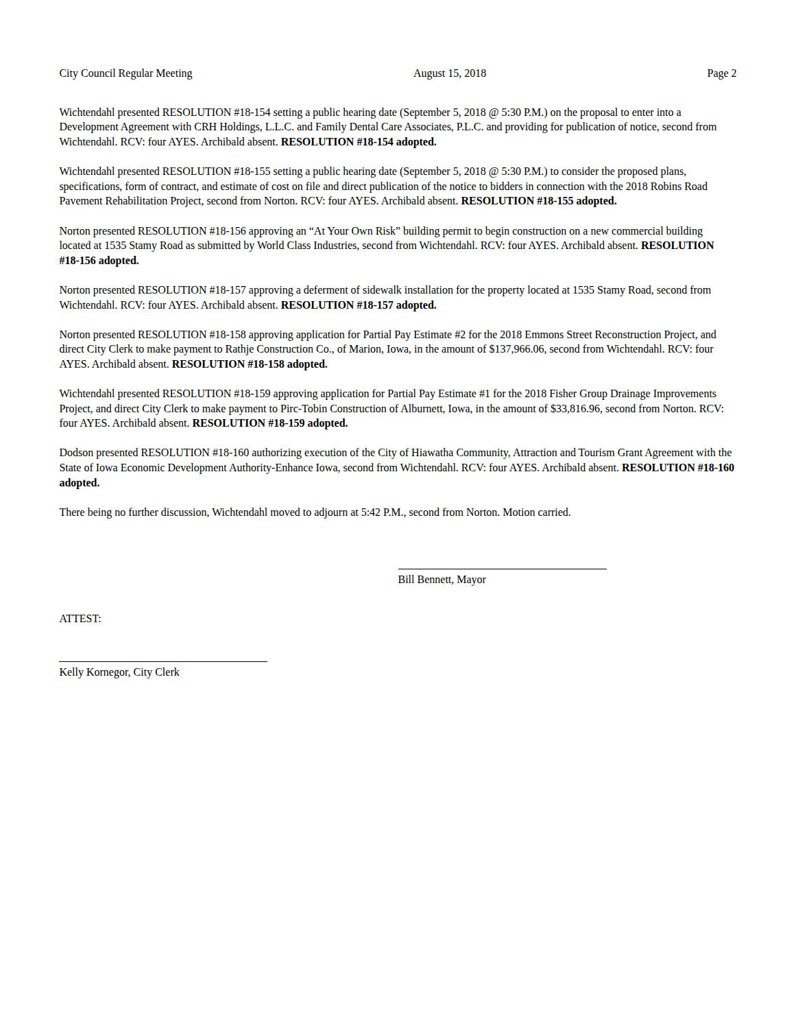City Council Regular Meeting
August 15, 2018
Page 2
Wichtendahl presented RESOLUTION #18-154 setting a public hearing date (September 5, 2018 @ 5:30 P.M.) on the proposal to enter into a Development Agreement with CRH Holdings, L.L.C. and Family Dental Care Associates, P.L.C. and providing for publication of notice, second from Wichtendahl. RCV: four AYES. Archibald absent. RESOLUTION #18-154 adopted.
Wichtendahl presented RESOLUTION #18-155 setting a public hearing date (September 5, 2018 @ 5:30 P.M.) to consider the proposed plans, specifications, form of contract, and estimate of cost on file and direct publication of the notice to bidders in connection with the 2018 Robins Road Pavement Rehabilitation Project, second from Norton. RCV: four AYES. Archibald absent. RESOLUTION #18-155 adopted.
Norton presented RESOLUTION #18-156 approving an “At Your Own Risk” building permit to begin construction on a new commercial building located at 1535 Stamy Road as submitted by World Class Industries, second from Wichtendahl. RCV: four AYES. Archibald absent. RESOLUTION #18-156 adopted.
Norton presented RESOLUTION #18-157 approving a deferment of sidewalk installation for the property located at 1535 Stamy Road, second from Wichtendahl. RCV: four AYES. Archibald absent. RESOLUTION #18-157 adopted.
Norton presented RESOLUTION #18-158 approving application for Partial Pay Estimate #2 for the 2018 Emmons Street Reconstruction Project, and direct City Clerk to make payment to Rathje Construction Co., of Marion, Iowa, in the amount of $137,966.06, second from Wichtendahl. RCV: four AYES. Archibald absent. RESOLUTION #18-158 adopted.
Wichtendahl presented RESOLUTION #18-159 approving application for Partial Pay Estimate #1 for the 2018 Fisher Group Drainage Improvements Project, and direct City Clerk to make payment to Pirc-Tobin Construction of Alburnett, Iowa, in the amount of $33,816.96, second from Norton. RCV: four AYES. Archibald absent. RESOLUTION #18-159 adopted.
Dodson presented RESOLUTION #18-160 authorizing execution of the City of Hiawatha Community, Attraction and Tourism Grant Agreement with the State of Iowa Economic Development Authority-Enhance Iowa, second from Wichtendahl. RCV: four AYES. Archibald absent. RESOLUTION #18-160 adopted.
There being no further discussion, Wichtendahl moved to adjourn at 5:42 P.M., second from Norton. Motion carried.
Bill Bennett, Mayor
ATTEST:
Kelly Kornegor, City Clerk